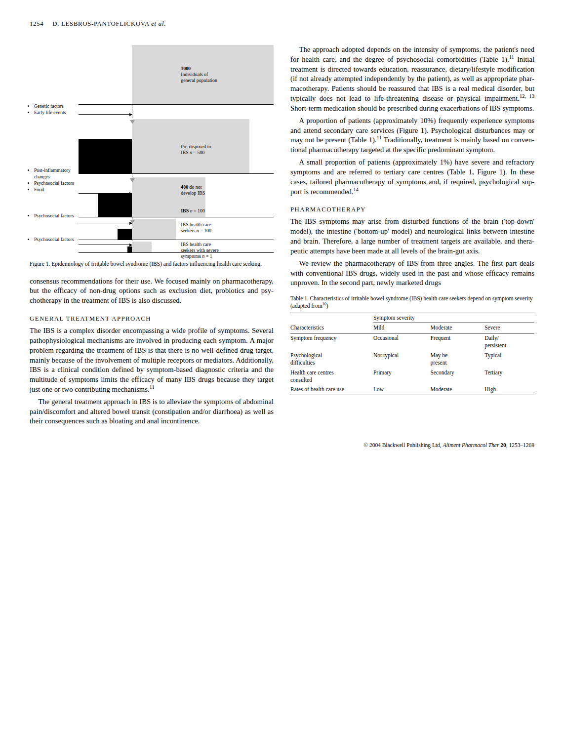1254 D. LESBROS-PANTOFLICKOVA et al.
1000
Individuals of
general population
Genetic factors
Early life events
Pre-disposed to
IBS n = 500
Post-inflammatory
changes
Psychosocial factors
Food
400 do not
develop IBS
IBS n = 100
Psychosocial factors
IBS health care
seekers n = 100
Psychosocial factors
IBS health care
seekers with severe
symptoms n = 1
Figure 1. Epidemiology of irritable bowel syndrome (IBS) and factors influencing health care seeking.
consensus recommendations for their use. We focused mainly on pharmacotherapy, but the efficacy of non-drug options such as exclusion diet, probiotics and psychotherapy in the treatment of IBS is also discussed.
General treatment approach
The IBS is a complex disorder encompassing a wide profile of symptoms. Several pathophysiological mechanisms are involved in producing each symptom. A major problem regarding the treatment of IBS is that there is no well-defined drug target, mainly because of the involvement of multiple receptors or mediators. Additionally, IBS is a clinical condition defined by symptom-based diagnostic criteria and the multitude of symptoms limits the efficacy of many IBS drugs because they target just one or two contributing mechanisms.11
The general treatment approach in IBS is to alleviate the symptoms of abdominal pain/discomfort and altered bowel transit (constipation and/or diarrhoea) as well as their consequences such as bloating and anal incontinence.
The approach adopted depends on the intensity of symptoms, the patient's need for health care, and the degree of psychosocial comorbidities (Table 1).11 Initial treatment is directed towards education, reassurance, dietary/lifestyle modification (if not already attempted independently by the patient), as well as appropriate pharmacotherapy. Patients should be reassured that IBS is a real medical disorder, but typically does not lead to life-threatening disease or physical impairment.12, 13 Short-term medication should be prescribed during exacerbations of IBS symptoms.
A proportion of patients (approximately 10%) frequently experience symptoms and attend secondary care services (Figure 1). Psychological disturbances may or may not be present (Table 1).11 Traditionally, treatment is mainly based on conventional pharmacotherapy targeted at the specific predominant symptom.
A small proportion of patients (approximately 1%) have severe and refractory symptoms and are referred to tertiary care centres (Table 1, Figure 1). In these cases, tailored pharmacotherapy of symptoms and, if required, psychological support is recommended.14
Pharmacotherapy
The IBS symptoms may arise from disturbed functions of the brain ('top-down' model), the intestine ('bottom-up' model) and neurological links between intestine and brain. Therefore, a large number of treatment targets are available, and therapeutic attempts have been made at all levels of the brain-gut axis.
We review the pharmacotherapy of IBS from three angles. The first part deals with conventional IBS drugs, widely used in the past and whose efficacy remains unproven. In the second part, newly marketed drugs
Table 1. Characteristics of irritable bowel syndrome (IBS) health care seekers depend on symptom severity (adapted from10)
| | Symptom severity |
| Characteristics | Mild | Moderate | Severe |
| Symptom frequency | Occasional | Frequent | Daily/ persistent |
| Psychological difficulties | Not typical | May be present | Typical |
| Health care centres consulted | Primary | Secondary | Tertiary |
| Rates of health care use | Low | Moderate | High |
© 2004 Blackwell Publishing Ltd, Aliment Pharmacol Ther 20, 1253–1269